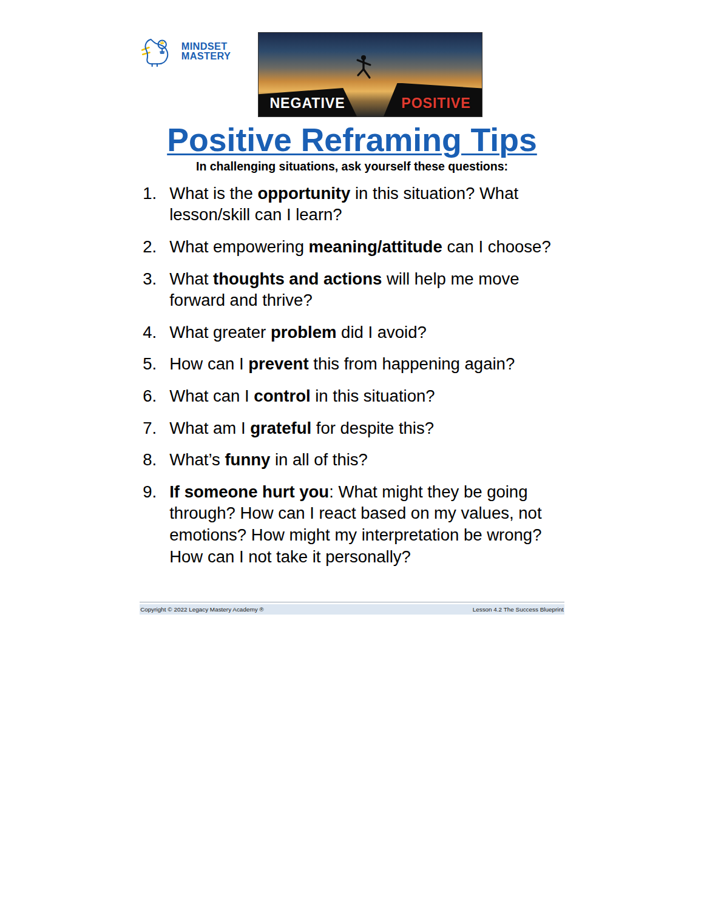MINDSET MASTERY
NEGATIVE POSITIVE
Positive Reframing Tips
In challenging situations, ask yourself these questions:
What is the opportunity in this situation? What lesson/skill can I learn?
What empowering meaning/attitude can I choose?
What thoughts and actions will help me move forward and thrive?
What greater problem did I avoid?
How can I prevent this from happening again?
What can I control in this situation?
What am I grateful for despite this?
What’s funny in all of this?
If someone hurt you: What might they be going through? How can I react based on my values, not emotions? How might my interpretation be wrong? How can I not take it personally?
Copyright © 2022 Legacy Mastery Academy ® Lesson 4.2 The Success Blueprint